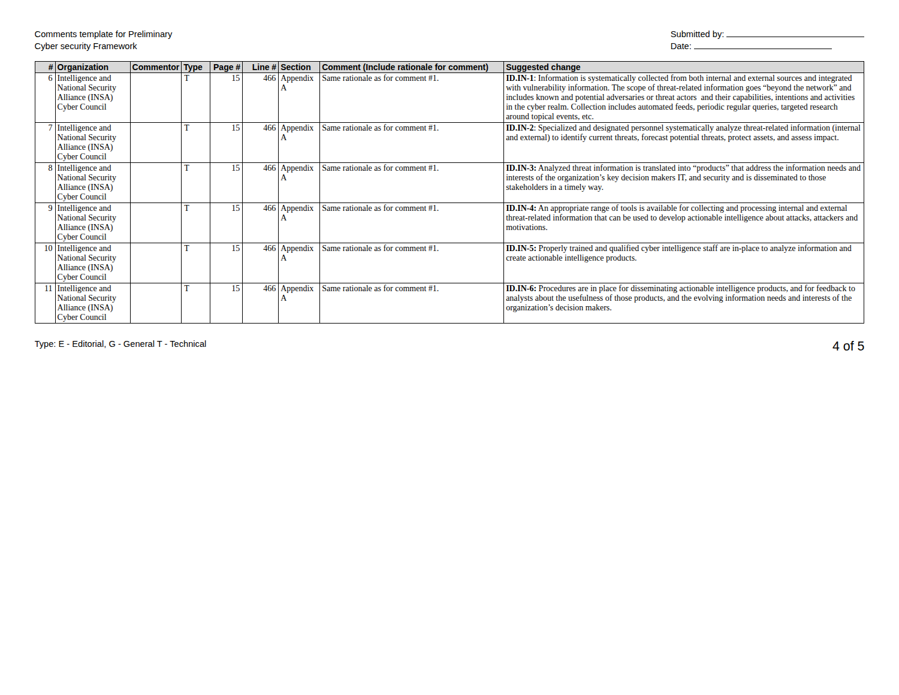Comments template for Preliminary
Cyber security Framework
Submitted by:
Date:
| # | Organization | Commentor | Type | Page # | Line # | Section | Comment (Include rationale for comment) | Suggested change |
| --- | --- | --- | --- | --- | --- | --- | --- | --- |
| 6 | Intelligence and National Security Alliance (INSA) Cyber Council | | T | 15 | 466 | Appendix A | Same rationale as for comment #1. | ID.IN-1 : Information is systematically collected from both internal and external sources and integrated with vulnerability information. The scope of threat-related information goes “beyond the network” and includes known and potential adversaries or threat actors and their capabilities, intentions and activities in the cyber realm. Collection includes automated feeds, periodic regular queries, targeted research around topical events, etc. |
| 7 | Intelligence and National Security Alliance (INSA) Cyber Council | | T | 15 | 466 | Appendix A | Same rationale as for comment #1. | ID.IN-2 : Specialized and designated personnel systematically analyze threat-related information (internal and external) to identify current threats, forecast potential threats, protect assets, and assess impact. |
| 8 | Intelligence and National Security Alliance (INSA) Cyber Council | | T | 15 | 466 | Appendix A | Same rationale as for comment #1. | ID.IN-3: Analyzed threat information is translated into “products” that address the information needs and interests of the organization’s key decision makers IT, and security and is disseminated to those stakeholders in a timely way. |
| 9 | Intelligence and National Security Alliance (INSA) Cyber Council | | T | 15 | 466 | Appendix A | Same rationale as for comment #1. | ID.IN-4: An appropriate range of tools is available for collecting and processing internal and external threat-related information that can be used to develop actionable intelligence about attacks, attackers and motivations. |
| 10 | Intelligence and National Security Alliance (INSA) Cyber Council | | T | 15 | 466 | Appendix A | Same rationale as for comment #1. | ID.IN-5: Properly trained and qualified cyber intelligence staff are in-place to analyze information and create actionable intelligence products. |
| 11 | Intelligence and National Security Alliance (INSA) Cyber Council | | T | 15 | 466 | Appendix A | Same rationale as for comment #1. | ID.IN-6: Procedures are in place for disseminating actionable intelligence products, and for feedback to analysts about the usefulness of those products, and the evolving information needs and interests of the organization’s decision makers. |
Type: E - Editorial, G - General T - Technical
4 of 5